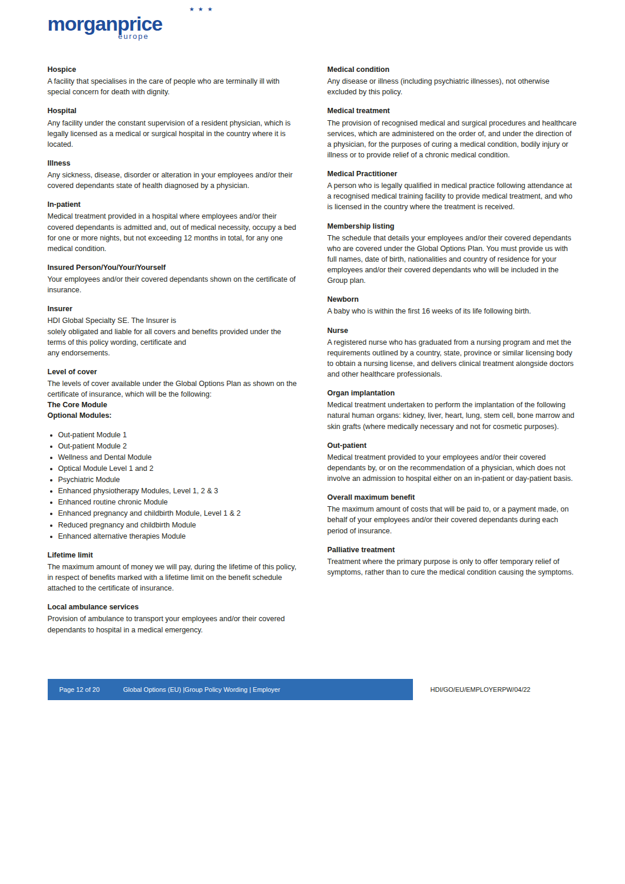★ ★ ★
morganprice
europe
Hospice
A facility that specialises in the care of people who are terminally ill with special concern for death with dignity.
Hospital
Any facility under the constant supervision of a resident physician, which is legally licensed as a medical or surgical hospital in the country where it is located.
Illness
Any sickness, disease, disorder or alteration in your employees and/or their covered dependants state of health diagnosed by a physician.
In-patient
Medical treatment provided in a hospital where employees and/or their covered dependants is admitted and, out of medical necessity, occupy a bed for one or more nights, but not exceeding 12 months in total, for any one medical condition.
Insured Person/You/Your/Yourself
Your employees and/or their covered dependants shown on the certificate of insurance.
Insurer
HDI Global Specialty SE. The Insurer is
solely obligated and liable for all covers and benefits provided under the terms of this policy wording, certificate and
any endorsements.
Level of cover
The levels of cover available under the Global Options Plan as shown on the certificate of insurance, which will be the following:
The Core Module
Optional Modules:
Out-patient Module 1
Out-patient Module 2
Wellness and Dental Module
Optical Module Level 1 and 2
Psychiatric Module
Enhanced physiotherapy Modules, Level 1, 2 & 3
Enhanced routine chronic Module
Enhanced pregnancy and childbirth Module, Level 1 & 2
Reduced pregnancy and childbirth Module
Enhanced alternative therapies Module
Lifetime limit
The maximum amount of money we will pay, during the lifetime of this policy, in respect of benefits marked with a lifetime limit on the benefit schedule attached to the certificate of insurance.
Local ambulance services
Provision of ambulance to transport your employees and/or their covered dependants to hospital in a medical emergency.
Medical condition
Any disease or illness (including psychiatric illnesses), not otherwise excluded by this policy.
Medical treatment
The provision of recognised medical and surgical procedures and healthcare services, which are administered on the order of, and under the direction of a physician, for the purposes of curing a medical condition, bodily injury or illness or to provide relief of a chronic medical condition.
Medical Practitioner
A person who is legally qualified in medical practice following attendance at a recognised medical training facility to provide medical treatment, and who is licensed in the country where the treatment is received.
Membership listing
The schedule that details your employees and/or their covered dependants who are covered under the Global Options Plan. You must provide us with full names, date of birth, nationalities and country of residence for your employees and/or their covered dependants who will be included in the Group plan.
Newborn
A baby who is within the first 16 weeks of its life following birth.
Nurse
A registered nurse who has graduated from a nursing program and met the requirements outlined by a country, state, province or similar licensing body to obtain a nursing license, and delivers clinical treatment alongside doctors and other healthcare professionals.
Organ implantation
Medical treatment undertaken to perform the implantation of the following natural human organs: kidney, liver, heart, lung, stem cell, bone marrow and skin grafts (where medically necessary and not for cosmetic purposes).
Out-patient
Medical treatment provided to your employees and/or their covered dependants by, or on the recommendation of a physician, which does not involve an admission to hospital either on an in-patient or day-patient basis.
Overall maximum benefit
The maximum amount of costs that will be paid to, or a payment made, on behalf of your employees and/or their covered dependants during each period of insurance.
Palliative treatment
Treatment where the primary purpose is only to offer temporary relief of symptoms, rather than to cure the medical condition causing the symptoms.
Page 12 of 20 Global Options (EU) |Group Policy Wording | Employer
HDI/GO/EU/EMPLOYERPW/04/22